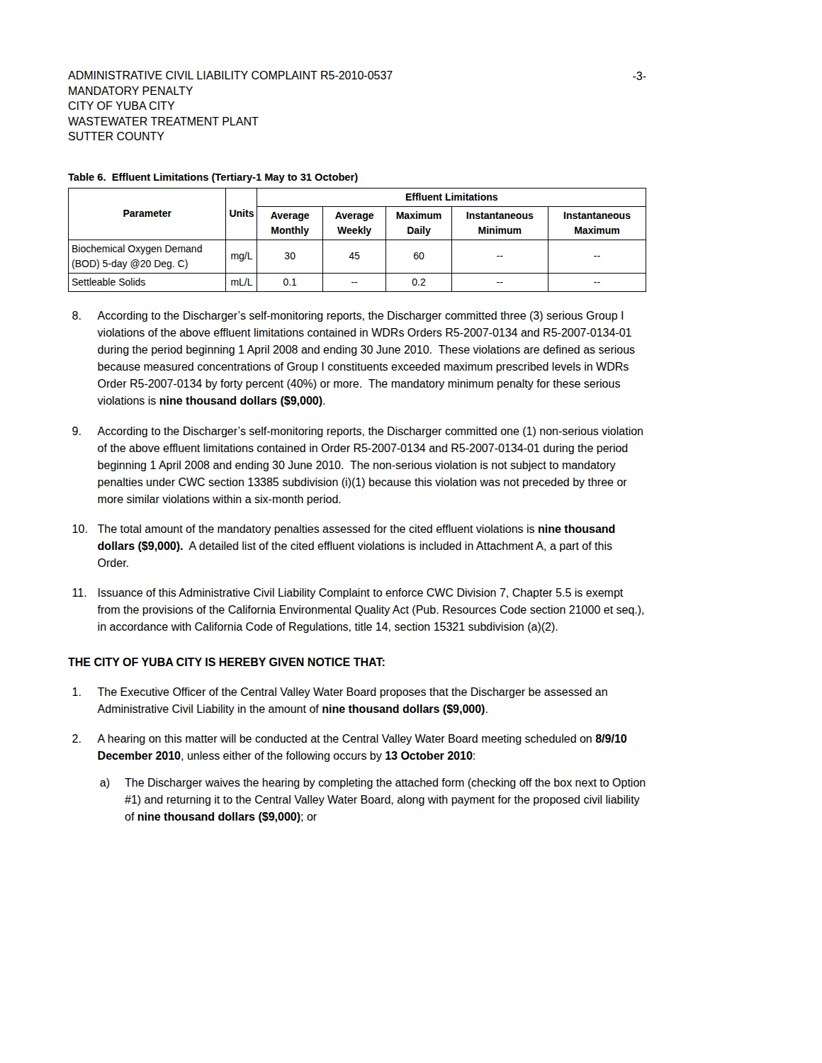-3-
Administrative Civil Liability Complaint R5-2010-0537
Mandatory Penalty
City of Yuba City
Wastewater Treatment Plant
Sutter County
Table 6. Effluent Limitations (Tertiary-1 May to 31 October)
| Parameter | Units | Effluent Limitations |
| --- | --- | --- |
| Average Monthly | Average Weekly | Maximum Daily | Instantaneous Minimum | Instantaneous Maximum |
| Biochemical Oxygen Demand (BOD) 5-day @20 Deg. C) | mg/L | 30 | 45 | 60 | -- | -- |
| Settleable Solids | mL/L | 0.1 | -- | 0.2 | -- | -- |
According to the Discharger’s self-monitoring reports, the Discharger committed three (3) serious Group I violations of the above effluent limitations contained in WDRs Orders R5-2007-0134 and R5-2007-0134-01 during the period beginning 1 April 2008 and ending 30 June 2010. These violations are defined as serious because measured concentrations of Group I constituents exceeded maximum prescribed levels in WDRs Order R5-2007-0134 by forty percent (40%) or more. The mandatory minimum penalty for these serious violations is nine thousand dollars ($9,000).
According to the Discharger’s self-monitoring reports, the Discharger committed one (1) non-serious violation of the above effluent limitations contained in Order R5-2007-0134 and R5-2007-0134-01 during the period beginning 1 April 2008 and ending 30 June 2010. The non-serious violation is not subject to mandatory penalties under CWC section 13385 subdivision (i)(1) because this violation was not preceded by three or more similar violations within a six-month period.
The total amount of the mandatory penalties assessed for the cited effluent violations is nine thousand dollars ($9,000). A detailed list of the cited effluent violations is included in Attachment A, a part of this Order.
Issuance of this Administrative Civil Liability Complaint to enforce CWC Division 7, Chapter 5.5 is exempt from the provisions of the California Environmental Quality Act (Pub. Resources Code section 21000 et seq.), in accordance with California Code of Regulations, title 14, section 15321 subdivision (a)(2).
The City of Yuba City is Hereby Given Notice That:
The Executive Officer of the Central Valley Water Board proposes that the Discharger be assessed an Administrative Civil Liability in the amount of nine thousand dollars ($9,000).
A hearing on this matter will be conducted at the Central Valley Water Board meeting scheduled on 8/9/10 December 2010, unless either of the following occurs by 13 October 2010:
The Discharger waives the hearing by completing the attached form (checking off the box next to Option #1) and returning it to the Central Valley Water Board, along with payment for the proposed civil liability of nine thousand dollars ($9,000); or